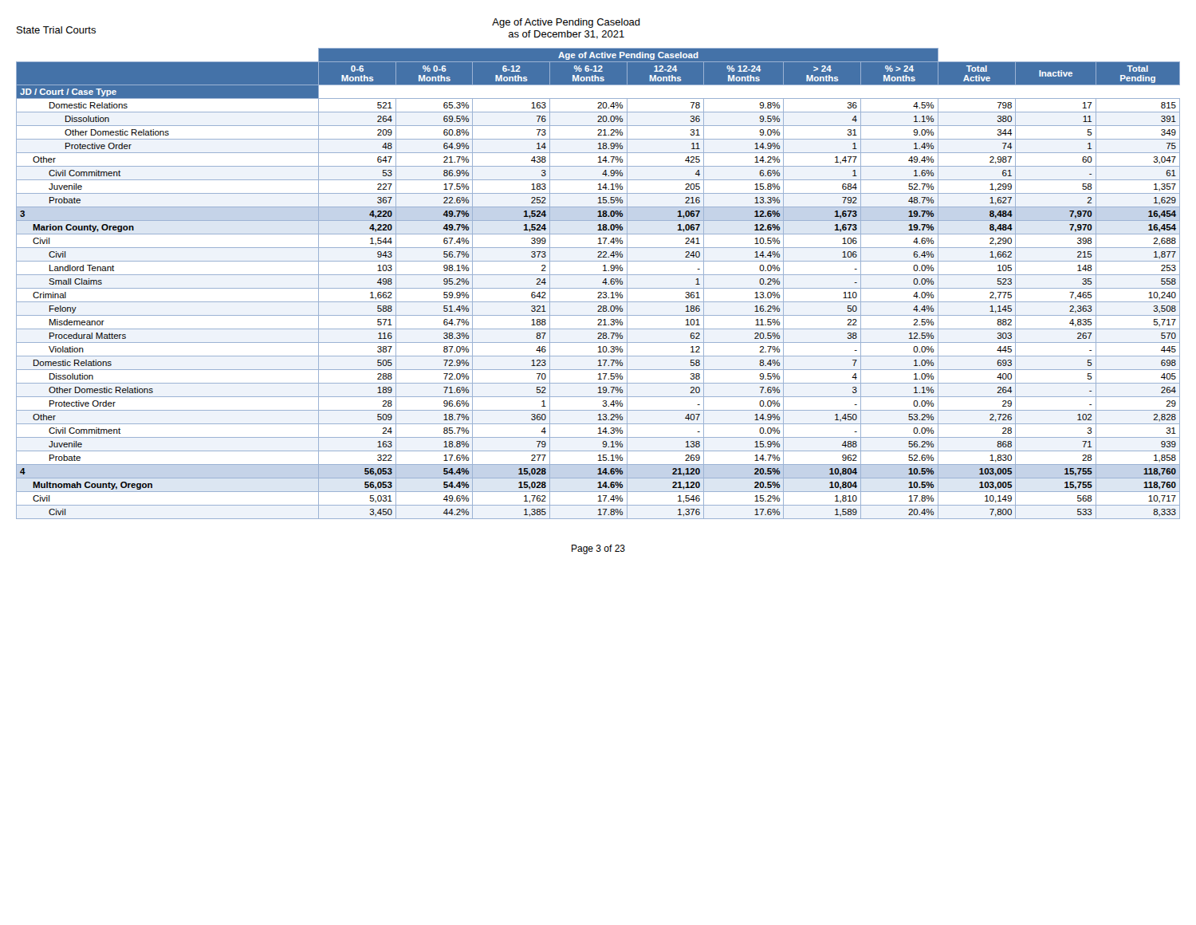State Trial Courts
Age of Active Pending Caseload
as of December 31, 2021
| | Age of Active Pending Caseload | | | |
| --- | --- | --- | --- | --- |
| | 0-6 Months | % 0-6 Months | 6-12 Months | % 6-12 Months | 12-24 Months | % 12-24 Months | > 24 Months | % > 24 Months | Total Active | Inactive | Total Pending |
| JD / Court / Case Type | |
| Domestic Relations | 521 | 65.3% | 163 | 20.4% | 78 | 9.8% | 36 | 4.5% | 798 | 17 | 815 |
| Dissolution | 264 | 69.5% | 76 | 20.0% | 36 | 9.5% | 4 | 1.1% | 380 | 11 | 391 |
| Other Domestic Relations | 209 | 60.8% | 73 | 21.2% | 31 | 9.0% | 31 | 9.0% | 344 | 5 | 349 |
| Protective Order | 48 | 64.9% | 14 | 18.9% | 11 | 14.9% | 1 | 1.4% | 74 | 1 | 75 |
| Other | 647 | 21.7% | 438 | 14.7% | 425 | 14.2% | 1,477 | 49.4% | 2,987 | 60 | 3,047 |
| Civil Commitment | 53 | 86.9% | 3 | 4.9% | 4 | 6.6% | 1 | 1.6% | 61 | - | 61 |
| Juvenile | 227 | 17.5% | 183 | 14.1% | 205 | 15.8% | 684 | 52.7% | 1,299 | 58 | 1,357 |
| Probate | 367 | 22.6% | 252 | 15.5% | 216 | 13.3% | 792 | 48.7% | 1,627 | 2 | 1,629 |
| 3 | 4,220 | 49.7% | 1,524 | 18.0% | 1,067 | 12.6% | 1,673 | 19.7% | 8,484 | 7,970 | 16,454 |
| Marion County, Oregon | 4,220 | 49.7% | 1,524 | 18.0% | 1,067 | 12.6% | 1,673 | 19.7% | 8,484 | 7,970 | 16,454 |
| Civil | 1,544 | 67.4% | 399 | 17.4% | 241 | 10.5% | 106 | 4.6% | 2,290 | 398 | 2,688 |
| Civil | 943 | 56.7% | 373 | 22.4% | 240 | 14.4% | 106 | 6.4% | 1,662 | 215 | 1,877 |
| Landlord Tenant | 103 | 98.1% | 2 | 1.9% | - | 0.0% | - | 0.0% | 105 | 148 | 253 |
| Small Claims | 498 | 95.2% | 24 | 4.6% | 1 | 0.2% | - | 0.0% | 523 | 35 | 558 |
| Criminal | 1,662 | 59.9% | 642 | 23.1% | 361 | 13.0% | 110 | 4.0% | 2,775 | 7,465 | 10,240 |
| Felony | 588 | 51.4% | 321 | 28.0% | 186 | 16.2% | 50 | 4.4% | 1,145 | 2,363 | 3,508 |
| Misdemeanor | 571 | 64.7% | 188 | 21.3% | 101 | 11.5% | 22 | 2.5% | 882 | 4,835 | 5,717 |
| Procedural Matters | 116 | 38.3% | 87 | 28.7% | 62 | 20.5% | 38 | 12.5% | 303 | 267 | 570 |
| Violation | 387 | 87.0% | 46 | 10.3% | 12 | 2.7% | - | 0.0% | 445 | - | 445 |
| Domestic Relations | 505 | 72.9% | 123 | 17.7% | 58 | 8.4% | 7 | 1.0% | 693 | 5 | 698 |
| Dissolution | 288 | 72.0% | 70 | 17.5% | 38 | 9.5% | 4 | 1.0% | 400 | 5 | 405 |
| Other Domestic Relations | 189 | 71.6% | 52 | 19.7% | 20 | 7.6% | 3 | 1.1% | 264 | - | 264 |
| Protective Order | 28 | 96.6% | 1 | 3.4% | - | 0.0% | - | 0.0% | 29 | - | 29 |
| Other | 509 | 18.7% | 360 | 13.2% | 407 | 14.9% | 1,450 | 53.2% | 2,726 | 102 | 2,828 |
| Civil Commitment | 24 | 85.7% | 4 | 14.3% | - | 0.0% | - | 0.0% | 28 | 3 | 31 |
| Juvenile | 163 | 18.8% | 79 | 9.1% | 138 | 15.9% | 488 | 56.2% | 868 | 71 | 939 |
| Probate | 322 | 17.6% | 277 | 15.1% | 269 | 14.7% | 962 | 52.6% | 1,830 | 28 | 1,858 |
| 4 | 56,053 | 54.4% | 15,028 | 14.6% | 21,120 | 20.5% | 10,804 | 10.5% | 103,005 | 15,755 | 118,760 |
| Multnomah County, Oregon | 56,053 | 54.4% | 15,028 | 14.6% | 21,120 | 20.5% | 10,804 | 10.5% | 103,005 | 15,755 | 118,760 |
| Civil | 5,031 | 49.6% | 1,762 | 17.4% | 1,546 | 15.2% | 1,810 | 17.8% | 10,149 | 568 | 10,717 |
| Civil | 3,450 | 44.2% | 1,385 | 17.8% | 1,376 | 17.6% | 1,589 | 20.4% | 7,800 | 533 | 8,333 |
Page 3 of 23